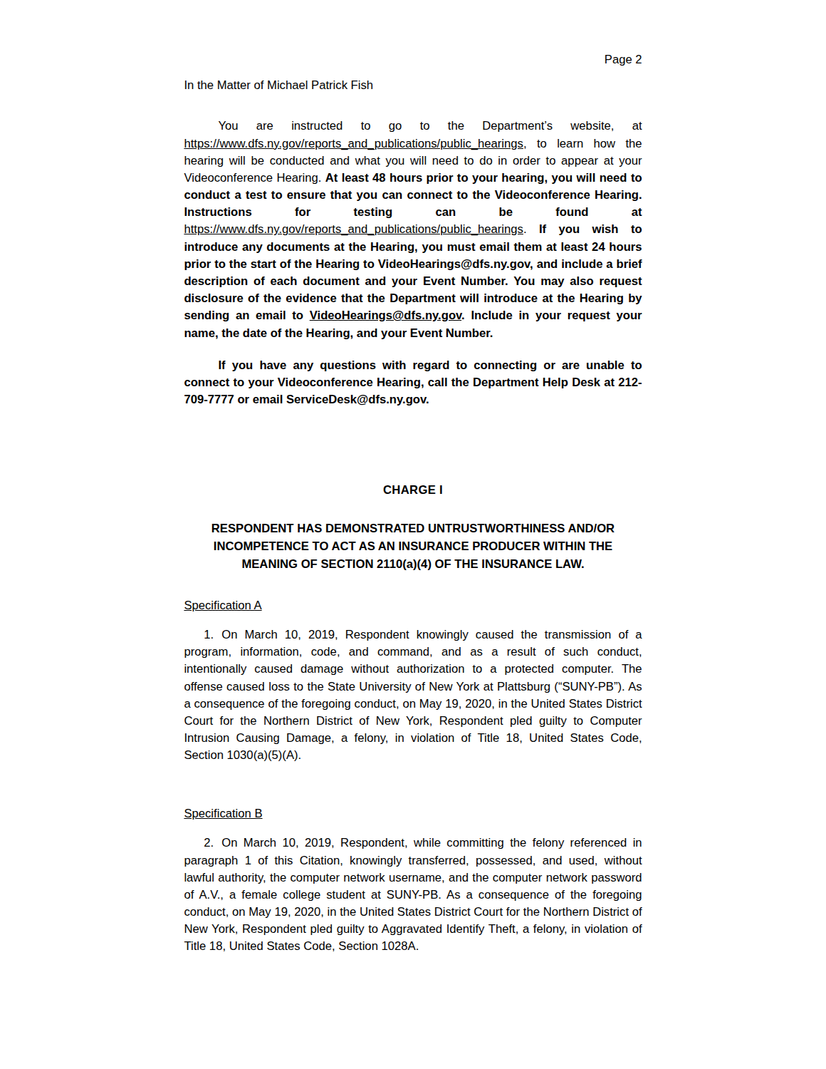Page 2
In the Matter of Michael Patrick Fish
You are instructed to go to the Department’s website, at https://www.dfs.ny.gov/reports_and_publications/public_hearings, to learn how the hearing will be conducted and what you will need to do in order to appear at your Videoconference Hearing. At least 48 hours prior to your hearing, you will need to conduct a test to ensure that you can connect to the Videoconference Hearing. Instructions for testing can be found at https://www.dfs.ny.gov/reports_and_publications/public_hearings. If you wish to introduce any documents at the Hearing, you must email them at least 24 hours prior to the start of the Hearing to VideoHearings@dfs.ny.gov, and include a brief description of each document and your Event Number. You may also request disclosure of the evidence that the Department will introduce at the Hearing by sending an email to VideoHearings@dfs.ny.gov. Include in your request your name, the date of the Hearing, and your Event Number.
If you have any questions with regard to connecting or are unable to connect to your Videoconference Hearing, call the Department Help Desk at 212-709-7777 or email ServiceDesk@dfs.ny.gov.
CHARGE I
RESPONDENT HAS DEMONSTRATED UNTRUSTWORTHINESS AND/OR INCOMPETENCE TO ACT AS AN INSURANCE PRODUCER WITHIN THE MEANING OF SECTION 2110(a)(4) OF THE INSURANCE LAW.
Specification A
1. On March 10, 2019, Respondent knowingly caused the transmission of a program, information, code, and command, and as a result of such conduct, intentionally caused damage without authorization to a protected computer. The offense caused loss to the State University of New York at Plattsburg (“SUNY-PB”). As a consequence of the foregoing conduct, on May 19, 2020, in the United States District Court for the Northern District of New York, Respondent pled guilty to Computer Intrusion Causing Damage, a felony, in violation of Title 18, United States Code, Section 1030(a)(5)(A).
Specification B
2. On March 10, 2019, Respondent, while committing the felony referenced in paragraph 1 of this Citation, knowingly transferred, possessed, and used, without lawful authority, the computer network username, and the computer network password of A.V., a female college student at SUNY-PB. As a consequence of the foregoing conduct, on May 19, 2020, in the United States District Court for the Northern District of New York, Respondent pled guilty to Aggravated Identify Theft, a felony, in violation of Title 18, United States Code, Section 1028A.